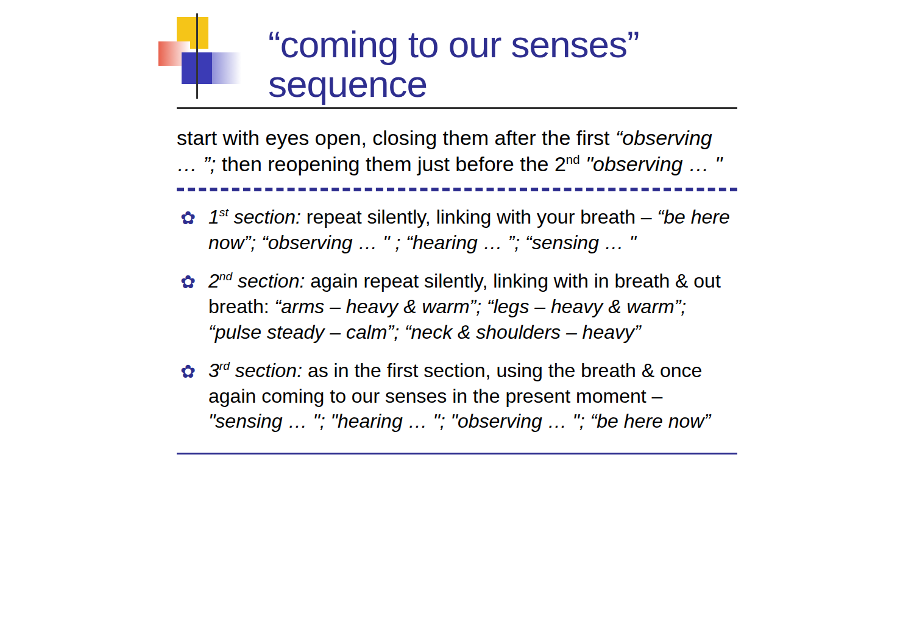“coming to our senses” sequence
start with eyes open, closing them after the first “observing … ”; then reopening them just before the 2nd "observing … "
1st section: repeat silently, linking with your breath – “be here now”; “observing … " ; “hearing … ”; “sensing … "
2nd section: again repeat silently, linking with in breath & out breath: “arms – heavy & warm”; “legs – heavy & warm”; “pulse steady – calm”; “neck & shoulders – heavy”
3rd section: as in the first section, using the breath & once again coming to our senses in the present moment – "sensing … "; "hearing … "; "observing … "; “be here now”